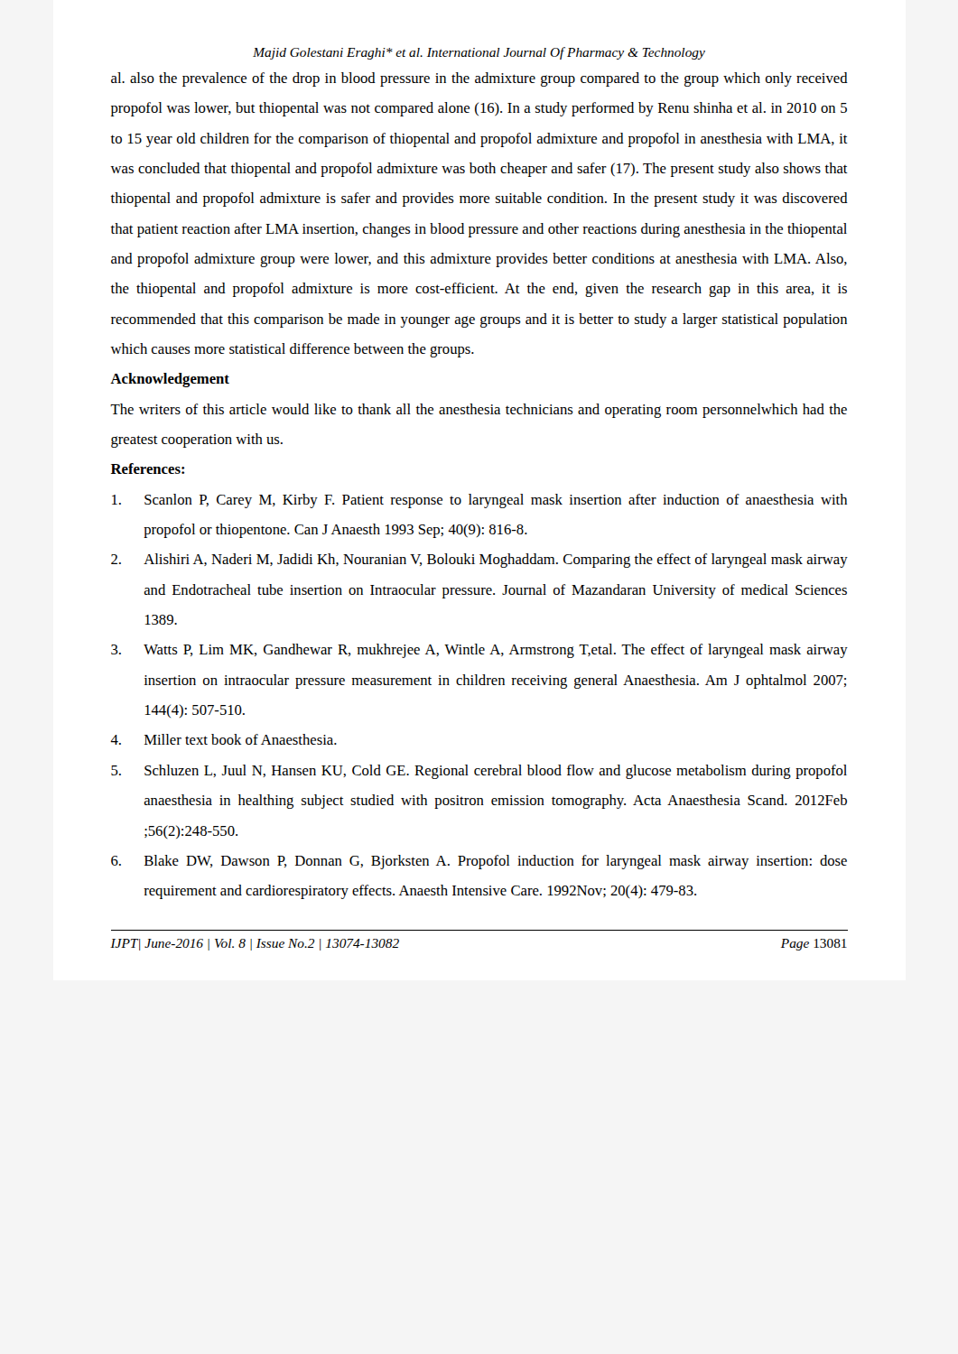Majid Golestani Eraghi* et al. International Journal Of Pharmacy & Technology
al. also the prevalence of the drop in blood pressure in the admixture group compared to the group which only received propofol was lower, but thiopental was not compared alone (16). In a study performed by Renu shinha et al. in 2010 on 5 to 15 year old children for the comparison of thiopental and propofol admixture and propofol in anesthesia with LMA, it was concluded that thiopental and propofol admixture was both cheaper and safer (17). The present study also shows that thiopental and propofol admixture is safer and provides more suitable condition. In the present study it was discovered that patient reaction after LMA insertion, changes in blood pressure and other reactions during anesthesia in the thiopental and propofol admixture group were lower, and this admixture provides better conditions at anesthesia with LMA. Also, the thiopental and propofol admixture is more cost-efficient. At the end, given the research gap in this area, it is recommended that this comparison be made in younger age groups and it is better to study a larger statistical population which causes more statistical difference between the groups.
Acknowledgement
The writers of this article would like to thank all the anesthesia technicians and operating room personnelwhich had the greatest cooperation with us.
References:
Scanlon P, Carey M, Kirby F. Patient response to laryngeal mask insertion after induction of anaesthesia with propofol or thiopentone. Can J Anaesth 1993 Sep; 40(9): 816-8.
Alishiri A, Naderi M, Jadidi Kh, Nouranian V, Bolouki Moghaddam. Comparing the effect of laryngeal mask airway and Endotracheal tube insertion on Intraocular pressure. Journal of Mazandaran University of medical Sciences 1389.
Watts P, Lim MK, Gandhewar R, mukhrejee A, Wintle A, Armstrong T,etal. The effect of laryngeal mask airway insertion on intraocular pressure measurement in children receiving general Anaesthesia. Am J ophtalmol 2007; 144(4): 507-510.
Miller text book of Anaesthesia.
Schluzen L, Juul N, Hansen KU, Cold GE. Regional cerebral blood flow and glucose metabolism during propofol anaesthesia in healthing subject studied with positron emission tomography. Acta Anaesthesia Scand. 2012Feb ;56(2):248-550.
Blake DW, Dawson P, Donnan G, Bjorksten A. Propofol induction for laryngeal mask airway insertion: dose requirement and cardiorespiratory effects. Anaesth Intensive Care. 1992Nov; 20(4): 479-83.
IJPT| June-2016 | Vol. 8 | Issue No.2 | 13074-13082 Page 13081